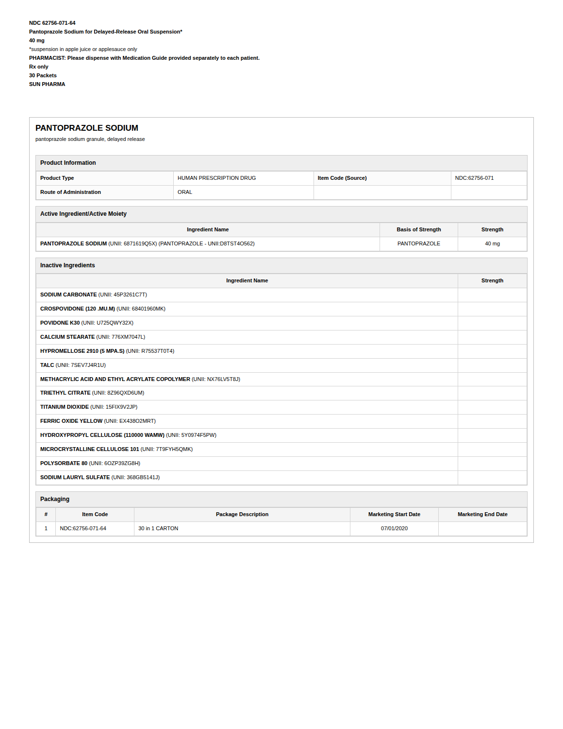NDC 62756-071-64
Pantoprazole Sodium for Delayed-Release Oral Suspension*
40 mg
*suspension in apple juice or applesauce only
PHARMACIST: Please dispense with Medication Guide provided separately to each patient.
Rx only
30 Packets
SUN PHARMA
PANTOPRAZOLE SODIUM
pantoprazole sodium granule, delayed release
Product Information
| Product Type | HUMAN PRESCRIPTION DRUG | Item Code (Source) | NDC:62756-071 |
| Route of Administration | ORAL | | |
Active Ingredient/Active Moiety
| Ingredient Name | Basis of Strength | Strength |
| --- | --- | --- |
| PANTOPRAZOLE SODIUM (UNII: 6871619Q5X) (PANTOPRAZOLE - UNII:D8TST4O562) | PANTOPRAZOLE | 40 mg |
Inactive Ingredients
| Ingredient Name | Strength |
| --- | --- |
| SODIUM CARBONATE (UNII: 45P3261C7T) | |
| CROSPOVIDONE (120 .MU.M) (UNII: 68401960MK) | |
| POVIDONE K30 (UNII: U725QWY32X) | |
| CALCIUM STEARATE (UNII: 776XM7047L) | |
| HYPROMELLOSE 2910 (5 MPA.S) (UNII: R75537T0T4) | |
| TALC (UNII: 7SEV7J4R1U) | |
| METHACRYLIC ACID AND ETHYL ACRYLATE COPOLYMER (UNII: NX76LV5T8J) | |
| TRIETHYL CITRATE (UNII: 8Z96QXD6UM) | |
| TITANIUM DIOXIDE (UNII: 15FIX9V2JP) | |
| FERRIC OXIDE YELLOW (UNII: EX438O2MRT) | |
| HYDROXYPROPYL CELLULOSE (110000 WAMW) (UNII: 5Y0974F5PW) | |
| MICROCRYSTALLINE CELLULOSE 101 (UNII: 7T9FYH5QMK) | |
| POLYSORBATE 80 (UNII: 6OZP39ZG8H) | |
| SODIUM LAURYL SULFATE (UNII: 368GB5141J) | |
Packaging
| # | Item Code | Package Description | Marketing Start Date | Marketing End Date |
| --- | --- | --- | --- | --- |
| 1 | NDC:62756-071-64 | 30 in 1 CARTON | 07/01/2020 | |